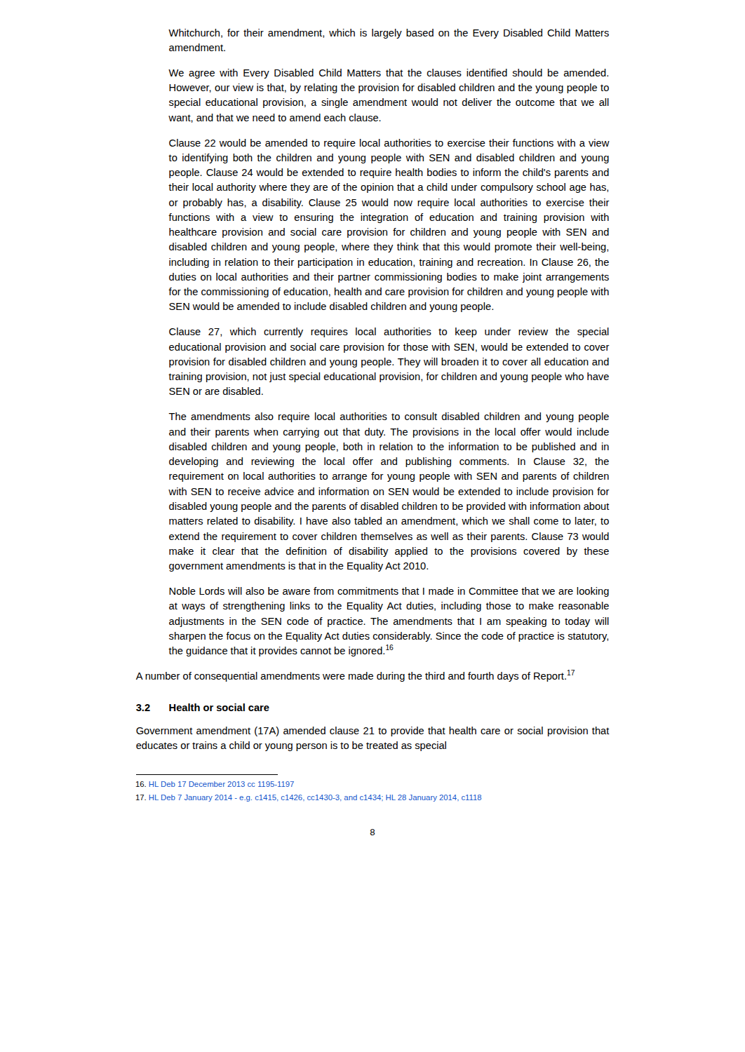Whitchurch, for their amendment, which is largely based on the Every Disabled Child Matters amendment.
We agree with Every Disabled Child Matters that the clauses identified should be amended. However, our view is that, by relating the provision for disabled children and the young people to special educational provision, a single amendment would not deliver the outcome that we all want, and that we need to amend each clause.
Clause 22 would be amended to require local authorities to exercise their functions with a view to identifying both the children and young people with SEN and disabled children and young people. Clause 24 would be extended to require health bodies to inform the child's parents and their local authority where they are of the opinion that a child under compulsory school age has, or probably has, a disability. Clause 25 would now require local authorities to exercise their functions with a view to ensuring the integration of education and training provision with healthcare provision and social care provision for children and young people with SEN and disabled children and young people, where they think that this would promote their well-being, including in relation to their participation in education, training and recreation. In Clause 26, the duties on local authorities and their partner commissioning bodies to make joint arrangements for the commissioning of education, health and care provision for children and young people with SEN would be amended to include disabled children and young people.
Clause 27, which currently requires local authorities to keep under review the special educational provision and social care provision for those with SEN, would be extended to cover provision for disabled children and young people. They will broaden it to cover all education and training provision, not just special educational provision, for children and young people who have SEN or are disabled.
The amendments also require local authorities to consult disabled children and young people and their parents when carrying out that duty. The provisions in the local offer would include disabled children and young people, both in relation to the information to be published and in developing and reviewing the local offer and publishing comments. In Clause 32, the requirement on local authorities to arrange for young people with SEN and parents of children with SEN to receive advice and information on SEN would be extended to include provision for disabled young people and the parents of disabled children to be provided with information about matters related to disability. I have also tabled an amendment, which we shall come to later, to extend the requirement to cover children themselves as well as their parents. Clause 73 would make it clear that the definition of disability applied to the provisions covered by these government amendments is that in the Equality Act 2010.
Noble Lords will also be aware from commitments that I made in Committee that we are looking at ways of strengthening links to the Equality Act duties, including those to make reasonable adjustments in the SEN code of practice. The amendments that I am speaking to today will sharpen the focus on the Equality Act duties considerably. Since the code of practice is statutory, the guidance that it provides cannot be ignored.16
A number of consequential amendments were made during the third and fourth days of Report.17
3.2 Health or social care
Government amendment (17A) amended clause 21 to provide that health care or social provision that educates or trains a child or young person is to be treated as special
HL Deb 17 December 2013 cc 1195-1197
HL Deb 7 January 2014 - e.g. c1415, c1426, cc1430-3, and c1434; HL 28 January 2014, c1118
8